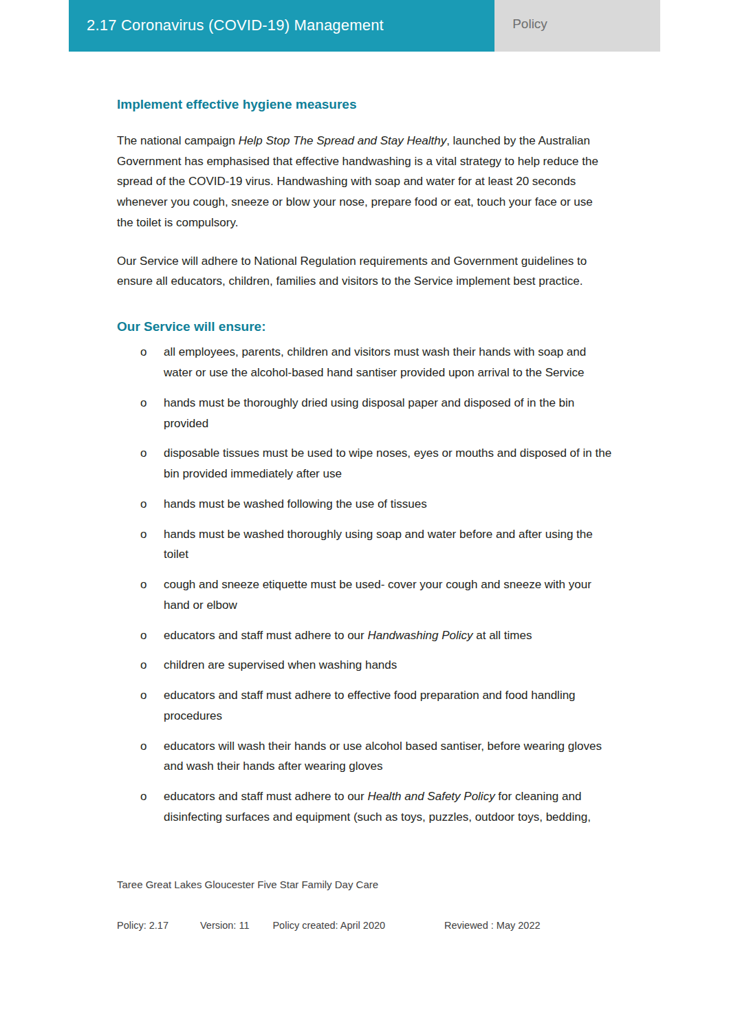2.17 Coronavirus (COVID-19) Management
Policy
Implement effective hygiene measures
The national campaign Help Stop The Spread and Stay Healthy, launched by the Australian Government has emphasised that effective handwashing is a vital strategy to help reduce the spread of the COVID-19 virus. Handwashing with soap and water for at least 20 seconds whenever you cough, sneeze or blow your nose, prepare food or eat, touch your face or use the toilet is compulsory.
Our Service will adhere to National Regulation requirements and Government guidelines to ensure all educators, children, families and visitors to the Service implement best practice.
Our Service will ensure:
all employees, parents, children and visitors must wash their hands with soap and water or use the alcohol-based hand santiser provided upon arrival to the Service
hands must be thoroughly dried using disposal paper and disposed of in the bin provided
disposable tissues must be used to wipe noses, eyes or mouths and disposed of in the bin provided immediately after use
hands must be washed following the use of tissues
hands must be washed thoroughly using soap and water before and after using the toilet
cough and sneeze etiquette must be used- cover your cough and sneeze with your hand or elbow
educators and staff must adhere to our Handwashing Policy at all times
children are supervised when washing hands
educators and staff must adhere to effective food preparation and food handling procedures
educators will wash their hands or use alcohol based santiser, before wearing gloves and wash their hands after wearing gloves
educators and staff must adhere to our Health and Safety Policy for cleaning and disinfecting surfaces and equipment (such as toys, puzzles, outdoor toys, bedding,
Taree Great Lakes Gloucester Five Star Family Day Care
Policy: 2.17 Version: 11 Policy created: April 2020 Reviewed : May 2022